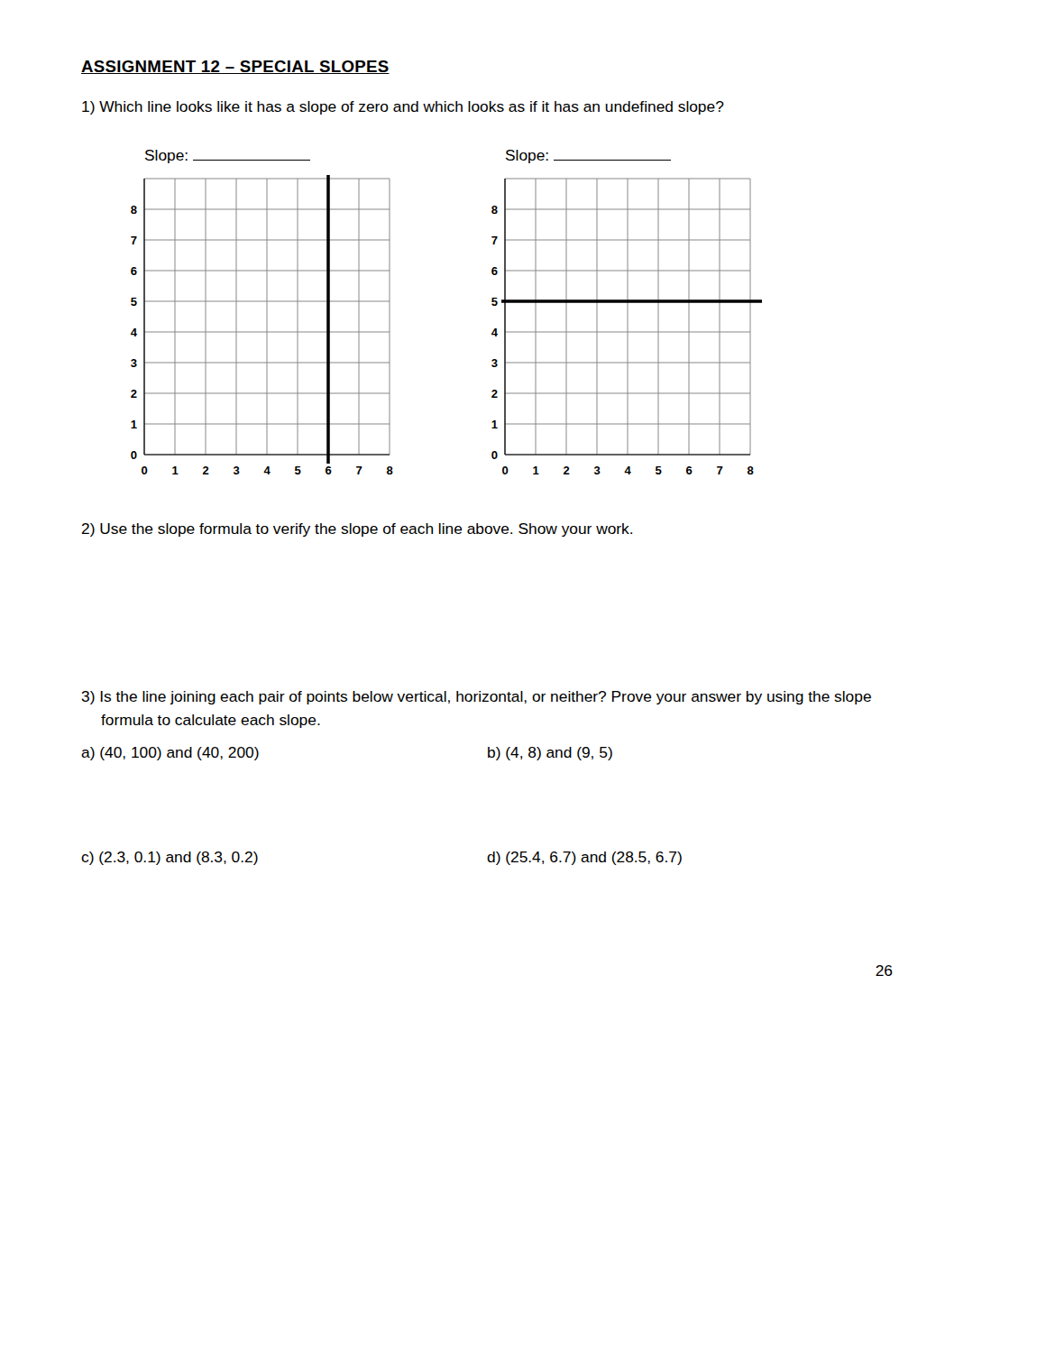ASSIGNMENT 12 – SPECIAL SLOPES
1) Which line looks like it has a slope of zero and which looks as if it has an undefined slope?
Slope:
0 1 2 3 4 5 6 7 8 0 1 2 3 4 5 6 7 8
Slope:
0 1 2 3 4 5 6 7 8 0 1 2 3 4 5 6 7 8
2) Use the slope formula to verify the slope of each line above. Show your work.
3) Is the line joining each pair of points below vertical, horizontal, or neither? Prove your answer by using the slope formula to calculate each slope.
a) (40, 100) and (40, 200)
b) (4, 8) and (9, 5)
c) (2.3, 0.1) and (8.3, 0.2)
d) (25.4, 6.7) and (28.5, 6.7)
26